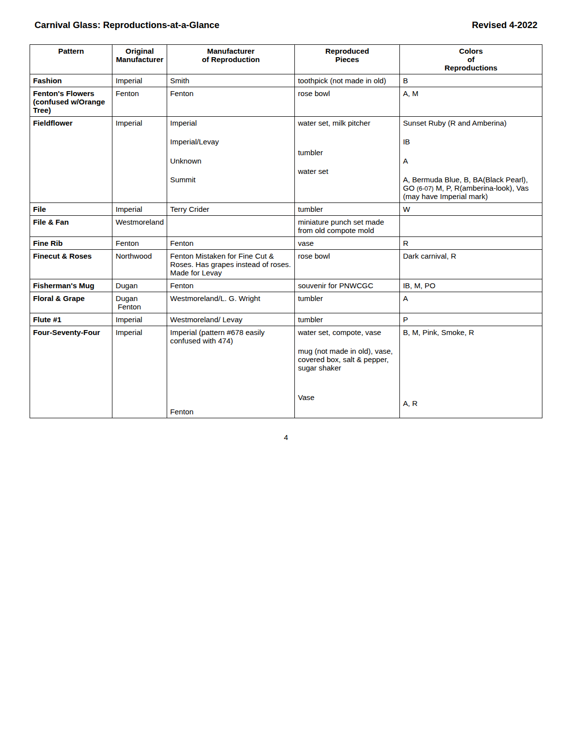Carnival Glass: Reproductions-at-a-Glance Revised 4-2022
| Pattern | Original Manufacturer | Manufacturer of Reproduction | Reproduced Pieces | Colors of Reproductions |
| --- | --- | --- | --- | --- |
| Fashion | Imperial | Smith | toothpick (not made in old) | B |
| Fenton's Flowers (confused w/Orange Tree) | Fenton | Fenton | rose bowl | A, M |
| Fieldflower | Imperial | Imperial Imperial/Levay Unknown Summit | water set, milk pitcher tumbler water set | Sunset Ruby (R and Amberina) IB A A, Bermuda Blue, B, BA(Black Pearl), GO (6-07) M, P, R(amberina-look), Vas (may have Imperial mark) |
| File | Imperial | Terry Crider | tumbler | W |
| File & Fan | Westmoreland | | miniature punch set made from old compote mold | |
| Fine Rib | Fenton | Fenton | vase | R |
| Finecut & Roses | Northwood | Fenton Mistaken for Fine Cut & Roses. Has grapes instead of roses. Made for Levay | rose bowl | Dark carnival, R |
| Fisherman's Mug | Dugan | Fenton | souvenir for PNWCGC | IB, M, PO |
| Floral & Grape | Dugan Fenton | Westmoreland/L. G. Wright | tumbler | A |
| Flute #1 | Imperial | Westmoreland/ Levay | tumbler | P |
| Four-Seventy-Four | Imperial | Imperial (pattern #678 easily confused with 474) Fenton | water set, compote, vase mug (not made in old), vase, covered box, salt & pepper, sugar shaker Vase | B, M, Pink, Smoke, R A, R |
4